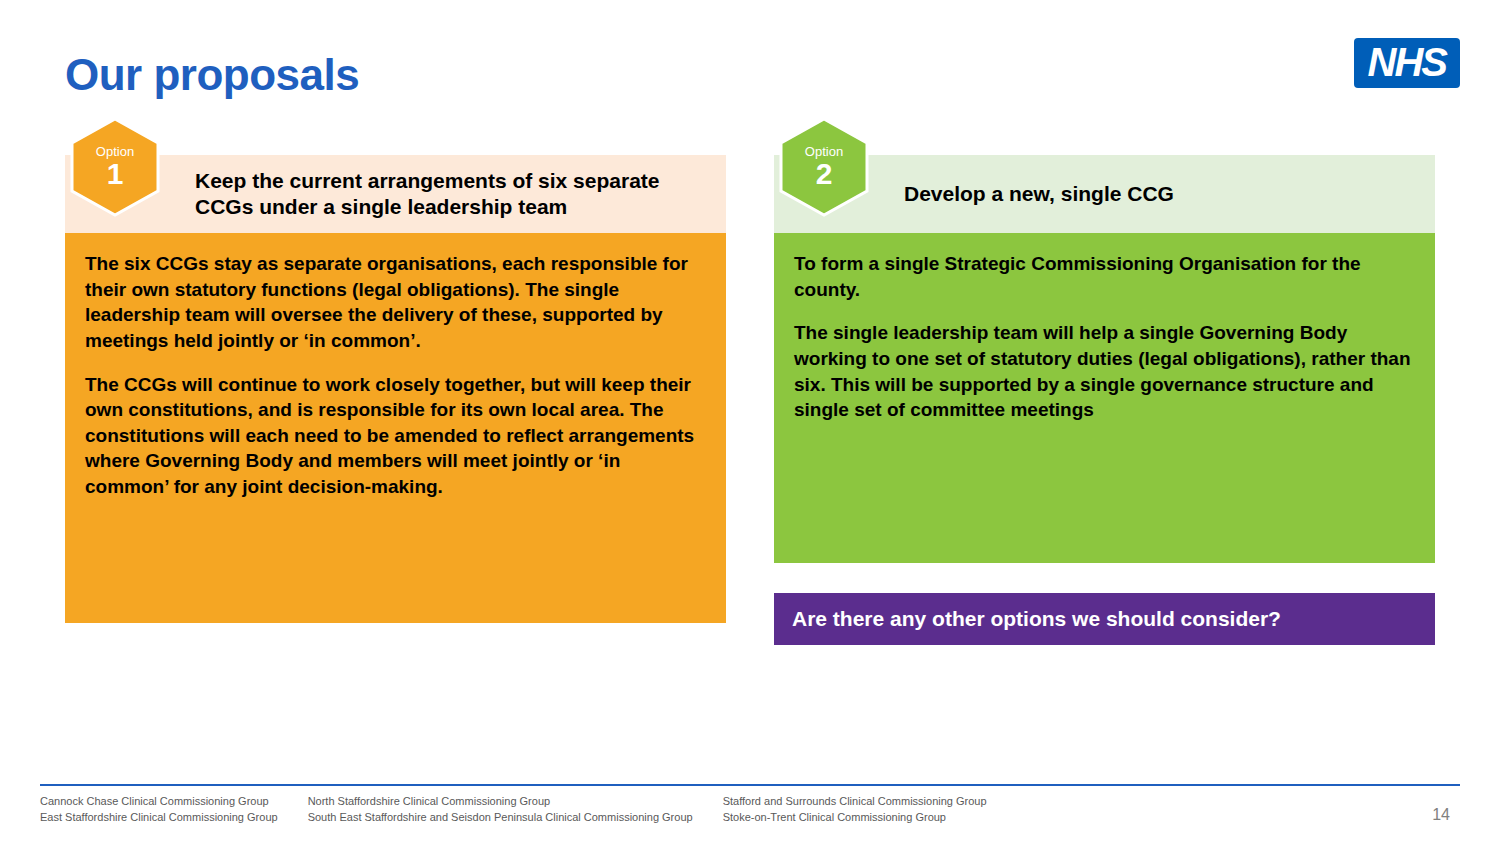Our proposals
NHS
Option 1
Keep the current arrangements of six separate CCGs under a single leadership team
The six CCGs stay as separate organisations, each responsible for their own statutory functions (legal obligations). The single leadership team will oversee the delivery of these, supported by meetings held jointly or ‘in common’.
The CCGs will continue to work closely together, but will keep their own constitutions, and is responsible for its own local area. The constitutions will each need to be amended to reflect arrangements where Governing Body and members will meet jointly or ‘in common’ for any joint decision-making.
Option 2
Develop a new, single CCG
To form a single Strategic Commissioning Organisation for the county.
The single leadership team will help a single Governing Body working to one set of statutory duties (legal obligations), rather than six. This will be supported by a single governance structure and single set of committee meetings
Are there any other options we should consider?
Cannock Chase Clinical Commissioning Group
East Staffordshire Clinical Commissioning Group
North Staffordshire Clinical Commissioning Group
South East Staffordshire and Seisdon Peninsula Clinical Commissioning Group
Stafford and Surrounds Clinical Commissioning Group
Stoke-on-Trent Clinical Commissioning Group
14